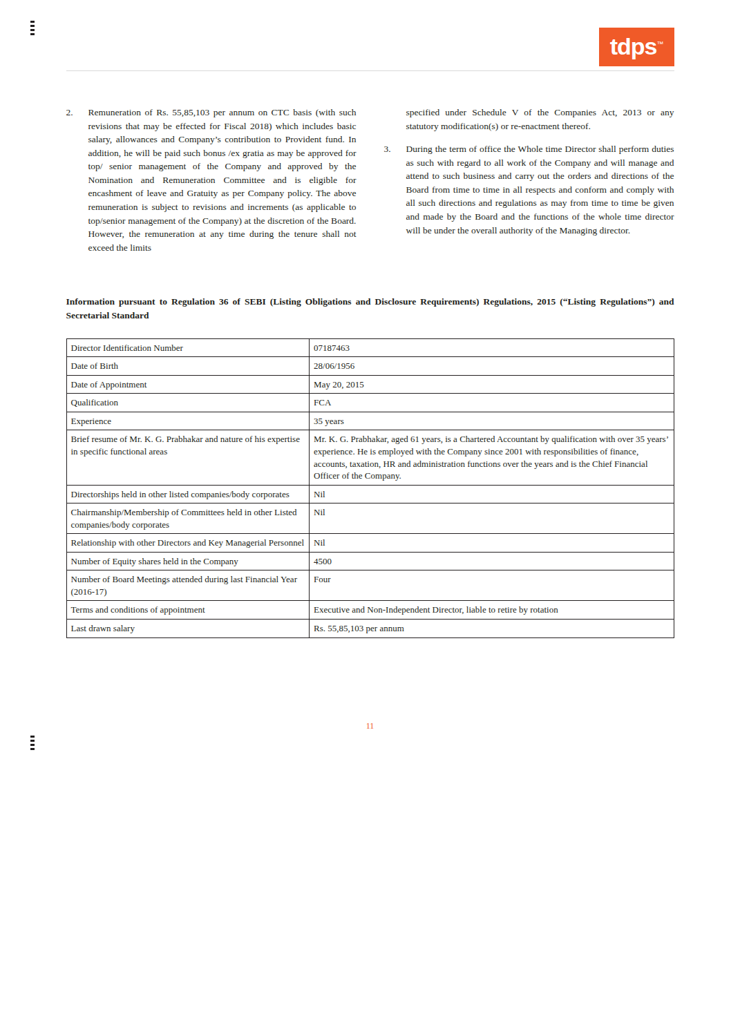tdps™
2.
Remuneration of Rs. 55,85,103 per annum on CTC basis (with such revisions that may be effected for Fiscal 2018) which includes basic salary, allowances and Company’s contribution to Provident fund. In addition, he will be paid such bonus /ex gratia as may be approved for top/ senior management of the Company and approved by the Nomination and Remuneration Committee and is eligible for encashment of leave and Gratuity as per Company policy. The above remuneration is subject to revisions and increments (as applicable to top/senior management of the Company) at the discretion of the Board. However, the remuneration at any time during the tenure shall not exceed the limits
specified under Schedule V of the Companies Act, 2013 or any statutory modification(s) or re-enactment thereof.
3.
During the term of office the Whole time Director shall perform duties as such with regard to all work of the Company and will manage and attend to such business and carry out the orders and directions of the Board from time to time in all respects and conform and comply with all such directions and regulations as may from time to time be given and made by the Board and the functions of the whole time director will be under the overall authority of the Managing director.
Information pursuant to Regulation 36 of SEBI (Listing Obligations and Disclosure Requirements) Regulations, 2015 (“Listing Regulations”) and Secretarial Standard
| Director Identification Number | 07187463 |
| Date of Birth | 28/06/1956 |
| Date of Appointment | May 20, 2015 |
| Qualification | FCA |
| Experience | 35 years |
| Brief resume of Mr. K. G. Prabhakar and nature of his expertise in specific functional areas | Mr. K. G. Prabhakar, aged 61 years, is a Chartered Accountant by qualification with over 35 years’ experience. He is employed with the Company since 2001 with responsibilities of finance, accounts, taxation, HR and administration functions over the years and is the Chief Financial Officer of the Company. |
| Directorships held in other listed companies/body corporates | Nil |
| Chairmanship/Membership of Committees held in other Listed companies/body corporates | Nil |
| Relationship with other Directors and Key Managerial Personnel | Nil |
| Number of Equity shares held in the Company | 4500 |
| Number of Board Meetings attended during last Financial Year (2016-17) | Four |
| Terms and conditions of appointment | Executive and Non-Independent Director, liable to retire by rotation |
| Last drawn salary | Rs. 55,85,103 per annum |
11